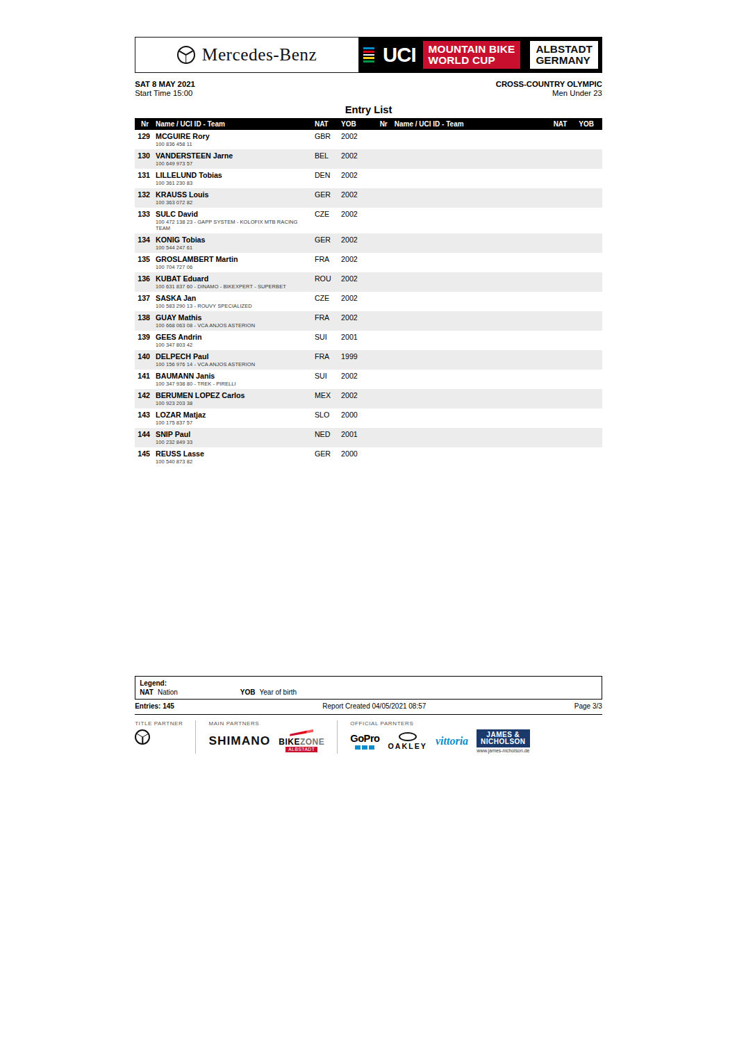Mercedes-Benz
UCI
MOUNTAIN BIKE
WORLD CUP
ALBSTADT
GERMANY
SAT 8 MAY 2021
CROSS-COUNTRY OLYMPIC
Start Time 15:00
Men Under 23
Entry List
| Nr | Name / UCI ID - Team | NAT | YOB | | Nr | Name / UCI ID - Team | NAT | YOB |
| --- | --- | --- | --- | --- | --- | --- | --- | --- |
| 129 | MCGUIRE Rory 100 836 458 11 | GBR | 2002 | | | | | |
| 130 | VANDERSTEEN Jarne 100 649 973 57 | BEL | 2002 | | | | | |
| 131 | LILLELUND Tobias 100 361 230 83 | DEN | 2002 | | | | | |
| 132 | KRAUSS Louis 100 363 072 82 | GER | 2002 | | | | | |
| 133 | SULC David 100 472 138 23 - GAPP SYSTEM - KOLOFIX MTB RACING TEAM | CZE | 2002 | | | | | |
| 134 | KONIG Tobias 100 544 247 61 | GER | 2002 | | | | | |
| 135 | GROSLAMBERT Martin 100 704 727 06 | FRA | 2002 | | | | | |
| 136 | KUBAT Eduard 100 631 837 60 - DINAMO - BIKEXPERT - SUPERBET | ROU | 2002 | | | | | |
| 137 | SASKA Jan 100 583 290 13 - ROUVY SPECIALIZED | CZE | 2002 | | | | | |
| 138 | GUAY Mathis 100 668 063 08 - VCA ANJOS ASTERION | FRA | 2002 | | | | | |
| 139 | GEES Andrin 100 347 803 42 | SUI | 2001 | | | | | |
| 140 | DELPECH Paul 100 156 976 14 - VCA ANJOS ASTERION | FRA | 1999 | | | | | |
| 141 | BAUMANN Janis 100 347 938 80 - TREK - PIRELLI | SUI | 2002 | | | | | |
| 142 | BERUMEN LOPEZ Carlos 100 923 203 38 | MEX | 2002 | | | | | |
| 143 | LOZAR Matjaz 100 175 837 57 | SLO | 2000 | | | | | |
| 144 | SNIP Paul 100 232 849 33 | NED | 2001 | | | | | |
| 145 | REUSS Lasse 100 540 873 82 | GER | 2000 | | | | | |
Legend:
NAT Nation
YOB Year of birth
Entries: 145
Report Created 04/05/2021 08:57
Page 3/3
Title Partner
Main Partners
SHIMANO
BIKEZONE
ALBSTADT
Official Parnters
GoPro
OAKLEY
vittoria
JAMES &
NICHOLSON
www.james-nicholson.de